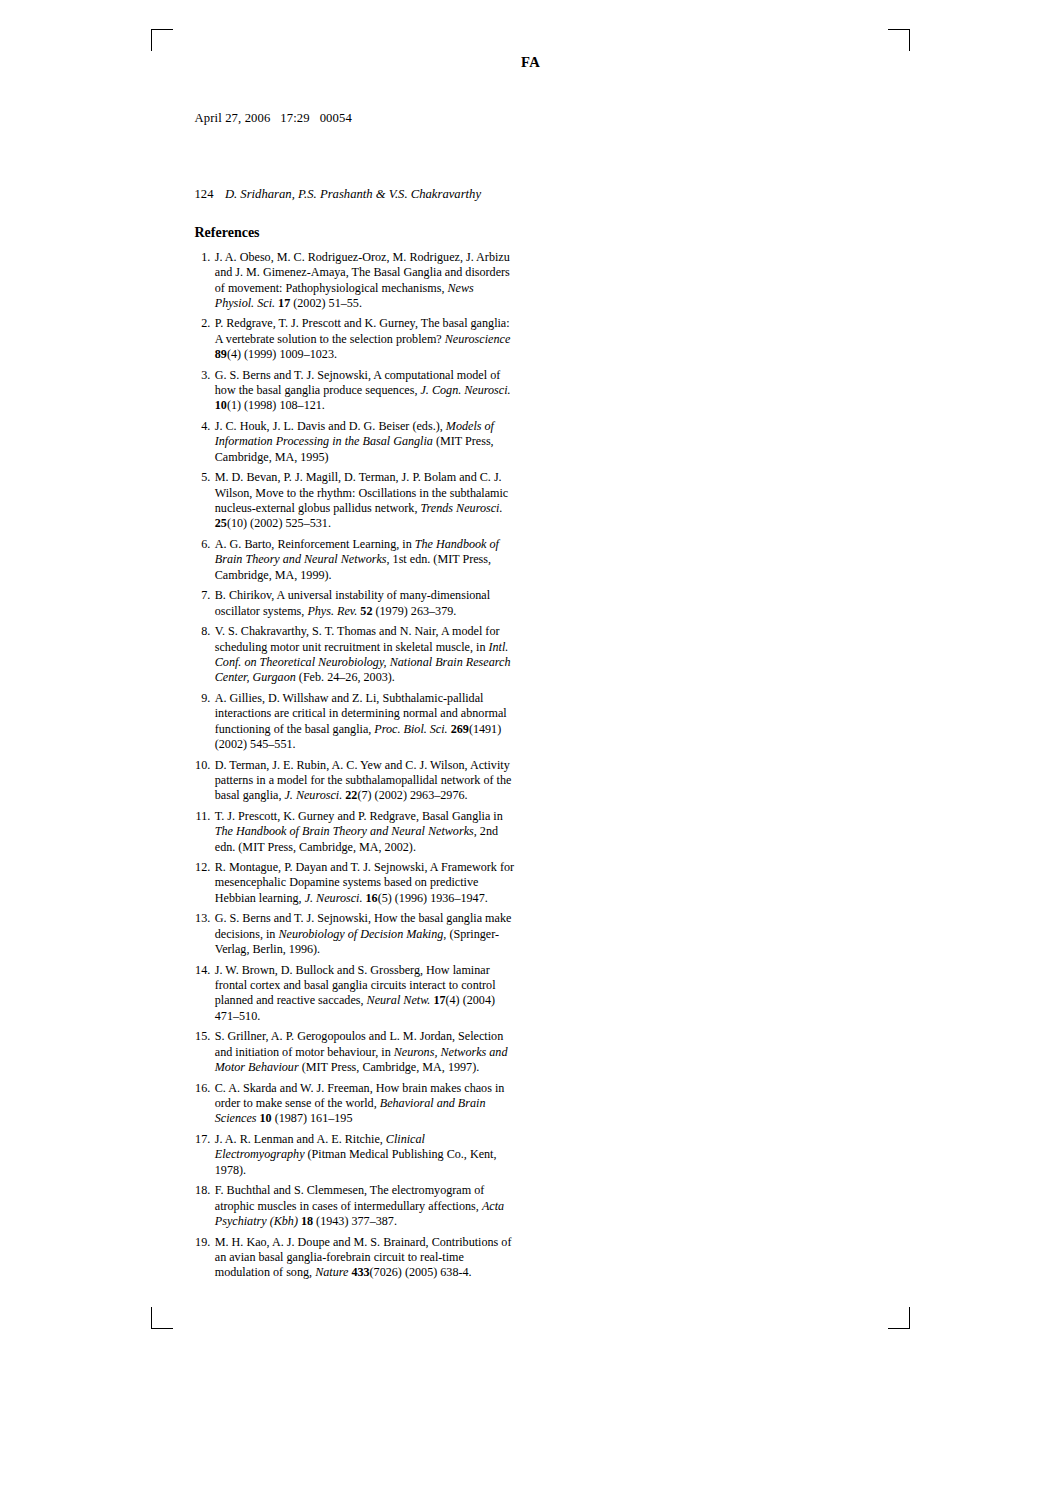FA
April 27, 2006 17:29 00054
124 D. Sridharan, P.S. Prashanth & V.S. Chakravarthy
References
J. A. Obeso, M. C. Rodriguez-Oroz, M. Rodriguez, J. Arbizu and J. M. Gimenez-Amaya, The Basal Ganglia and disorders of movement: Pathophysiological mechanisms, News Physiol. Sci. 17 (2002) 51–55.
P. Redgrave, T. J. Prescott and K. Gurney, The basal ganglia: A vertebrate solution to the selection problem? Neuroscience 89(4) (1999) 1009–1023.
G. S. Berns and T. J. Sejnowski, A computational model of how the basal ganglia produce sequences, J. Cogn. Neurosci. 10(1) (1998) 108–121.
J. C. Houk, J. L. Davis and D. G. Beiser (eds.), Models of Information Processing in the Basal Ganglia (MIT Press, Cambridge, MA, 1995)
M. D. Bevan, P. J. Magill, D. Terman, J. P. Bolam and C. J. Wilson, Move to the rhythm: Oscillations in the subthalamic nucleus-external globus pallidus network, Trends Neurosci. 25(10) (2002) 525–531.
A. G. Barto, Reinforcement Learning, in The Handbook of Brain Theory and Neural Networks, 1st edn. (MIT Press, Cambridge, MA, 1999).
B. Chirikov, A universal instability of many-dimensional oscillator systems, Phys. Rev. 52 (1979) 263–379.
V. S. Chakravarthy, S. T. Thomas and N. Nair, A model for scheduling motor unit recruitment in skeletal muscle, in Intl. Conf. on Theoretical Neurobiology, National Brain Research Center, Gurgaon (Feb. 24–26, 2003).
A. Gillies, D. Willshaw and Z. Li, Subthalamic-pallidal interactions are critical in determining normal and abnormal functioning of the basal ganglia, Proc. Biol. Sci. 269(1491) (2002) 545–551.
D. Terman, J. E. Rubin, A. C. Yew and C. J. Wilson, Activity patterns in a model for the subthalamopallidal network of the basal ganglia, J. Neurosci. 22(7) (2002) 2963–2976.
T. J. Prescott, K. Gurney and P. Redgrave, Basal Ganglia in The Handbook of Brain Theory and Neural Networks, 2nd edn. (MIT Press, Cambridge, MA, 2002).
R. Montague, P. Dayan and T. J. Sejnowski, A Framework for mesencephalic Dopamine systems based on predictive Hebbian learning, J. Neurosci. 16(5) (1996) 1936–1947.
G. S. Berns and T. J. Sejnowski, How the basal ganglia make decisions, in Neurobiology of Decision Making, (Springer-Verlag, Berlin, 1996).
J. W. Brown, D. Bullock and S. Grossberg, How laminar frontal cortex and basal ganglia circuits interact to control planned and reactive saccades, Neural Netw. 17(4) (2004) 471–510.
S. Grillner, A. P. Gerogopoulos and L. M. Jordan, Selection and initiation of motor behaviour, in Neurons, Networks and Motor Behaviour (MIT Press, Cambridge, MA, 1997).
C. A. Skarda and W. J. Freeman, How brain makes chaos in order to make sense of the world, Behavioral and Brain Sciences 10 (1987) 161–195
J. A. R. Lenman and A. E. Ritchie, Clinical Electromyography (Pitman Medical Publishing Co., Kent, 1978).
F. Buchthal and S. Clemmesen, The electromyogram of atrophic muscles in cases of intermedullary affections, Acta Psychiatry (Kbh) 18 (1943) 377–387.
M. H. Kao, A. J. Doupe and M. S. Brainard, Contributions of an avian basal ganglia-forebrain circuit to real-time modulation of song, Nature 433(7026) (2005) 638-4.